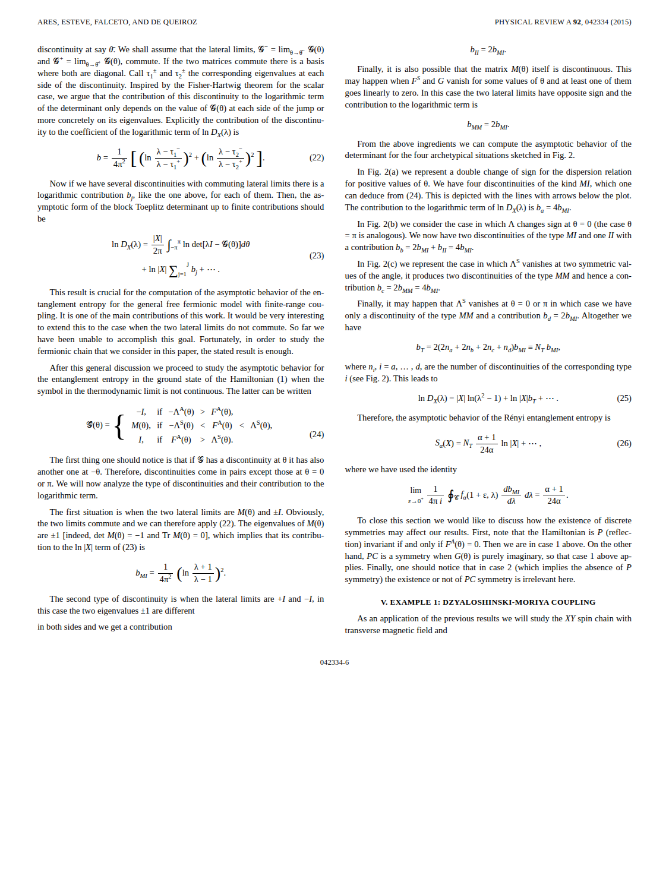Ares, Esteve, Falceto, and de Queiroz PHYSICAL REVIEW A 92, 042334 (2015)
discontinuity at say θ̄. We shall assume that the lateral limits, 𝒢− = limθ→θ̄− 𝒢(θ) and 𝒢+ = limθ→θ̄+ 𝒢(θ), commute. If the two matrices commute there is a basis where both are diagonal. Call τ1± and τ2± the corresponding eigenvalues at each side of the discontinuity. Inspired by the Fisher-Hartwig theorem for the scalar case, we argue that the contribution of this discontinuity to the logarithmic term of the determinant only depends on the value of 𝒢(θ) at each side of the jump or more concretely on its eigenvalues. Explicitly the contribution of the discontinuity to the coefficient of the logarithmic term of ln DX(λ) is
b = 14π2 [ (ln λ − τ1−λ − τ1+)2 + (ln λ − τ2−λ − τ2+)2 ]. (22)
Now if we have several discontinuities with commuting lateral limits there is a logarithmic contribution bj, like the one above, for each of them. Then, the asymptotic form of the block Toeplitz determinant up to finite contributions should be
ln DX(λ) = |X|2π ∫−ππ ln det[λI − 𝒢(θ)]dθ + ln |X| ∑j=1J bj + ⋯ . (23)
This result is crucial for the computation of the asymptotic behavior of the entanglement entropy for the general free fermionic model with finite-range coupling. It is one of the main contributions of this work. It would be very interesting to extend this to the case when the two lateral limits do not commute. So far we have been unable to accomplish this goal. Fortunately, in order to study the fermionic chain that we consider in this paper, the stated result is enough.
After this general discussion we proceed to study the asymptotic behavior for the entanglement entropy in the ground state of the Hamiltonian (1) when the symbol in the thermodynamic limit is not continuous. The latter can be written
𝒢̂(θ) = {
| − I , | if | −Λ A (θ) | > | F A (θ), | | |
| M (θ), | if | −Λ S (θ) | < | F A (θ) | < | Λ S (θ), |
| I , | if | F A (θ) | > | Λ S (θ). | | |
(24)
The first thing one should notice is that if 𝒢 has a discontinuity at θ it has also another one at −θ. Therefore, discontinuities come in pairs except those at θ = 0 or π. We will now analyze the type of discontinuities and their contribution to the logarithmic term.
The first situation is when the two lateral limits are M(θ) and ±I. Obviously, the two limits commute and we can therefore apply (22). The eigenvalues of M(θ) are ±1 [indeed, det M(θ) = −1 and Tr M(θ) = 0], which implies that its contribution to the ln |X| term of (23) is
bMI = 14π2 (ln λ + 1 λ − 1)2.
The second type of discontinuity is when the lateral limits are +I and −I, in this case the two eigenvalues ±1 are different
in both sides and we get a contribution
bII = 2bMI.
Finally, it is also possible that the matrix M(θ) itself is discontinuous. This may happen when FS and G vanish for some values of θ and at least one of them goes linearly to zero. In this case the two lateral limits have opposite sign and the contribution to the logarithmic term is
bMM = 2bMI.
From the above ingredients we can compute the asymptotic behavior of the determinant for the four archetypical situations sketched in Fig. 2.
In Fig. 2(a) we represent a double change of sign for the dispersion relation for positive values of θ. We have four discontinuities of the kind MI, which one can deduce from (24). This is depicted with the lines with arrows below the plot. The contribution to the logarithmic term of ln DX(λ) is ba = 4bMI.
In Fig. 2(b) we consider the case in which Λ changes sign at θ = 0 (the case θ = π is analogous). We now have two discontinuities of the type MI and one II with a contribution bb = 2bMI + bII = 4bMI.
In Fig. 2(c) we represent the case in which ΛS vanishes at two symmetric values of the angle, it produces two discontinuities of the type MM and hence a contribution bc = 2bMM = 4bMI.
Finally, it may happen that ΛS vanishes at θ = 0 or π in which case we have only a discontinuity of the type MM and a contribution bd = 2bMI. Altogether we have
bT = 2(2na + 2nb + 2nc + nd)bMI ≡ NT bMI,
where ni, i = a, … , d, are the number of discontinuities of the corresponding type i (see Fig. 2). This leads to
ln DX(λ) = |X| ln(λ2 − 1) + ln |X|bT + ⋯ . (25)
Therefore, the asymptotic behavior of the Rényi entanglement entropy is
Sα(X) = NT α + 124α ln |X| + ⋯ , (26)
where we have used the identity
lim ε→0+ 14π i ∮𝒞 fα(1 + ε, λ) dbMI dλ dλ = α + 124α.
To close this section we would like to discuss how the existence of discrete symmetries may affect our results. First, note that the Hamiltonian is P (reflection) invariant if and only if FA(θ) = 0. Then we are in case 1 above. On the other hand, PC is a symmetry when G(θ) is purely imaginary, so that case 1 above applies. Finally, one should notice that in case 2 (which implies the absence of P symmetry) the existence or not of PC symmetry is irrelevant here.
V. Example 1: Dzyaloshinski-Moriya coupling
As an application of the previous results we will study the XY spin chain with transverse magnetic field and
042334-6